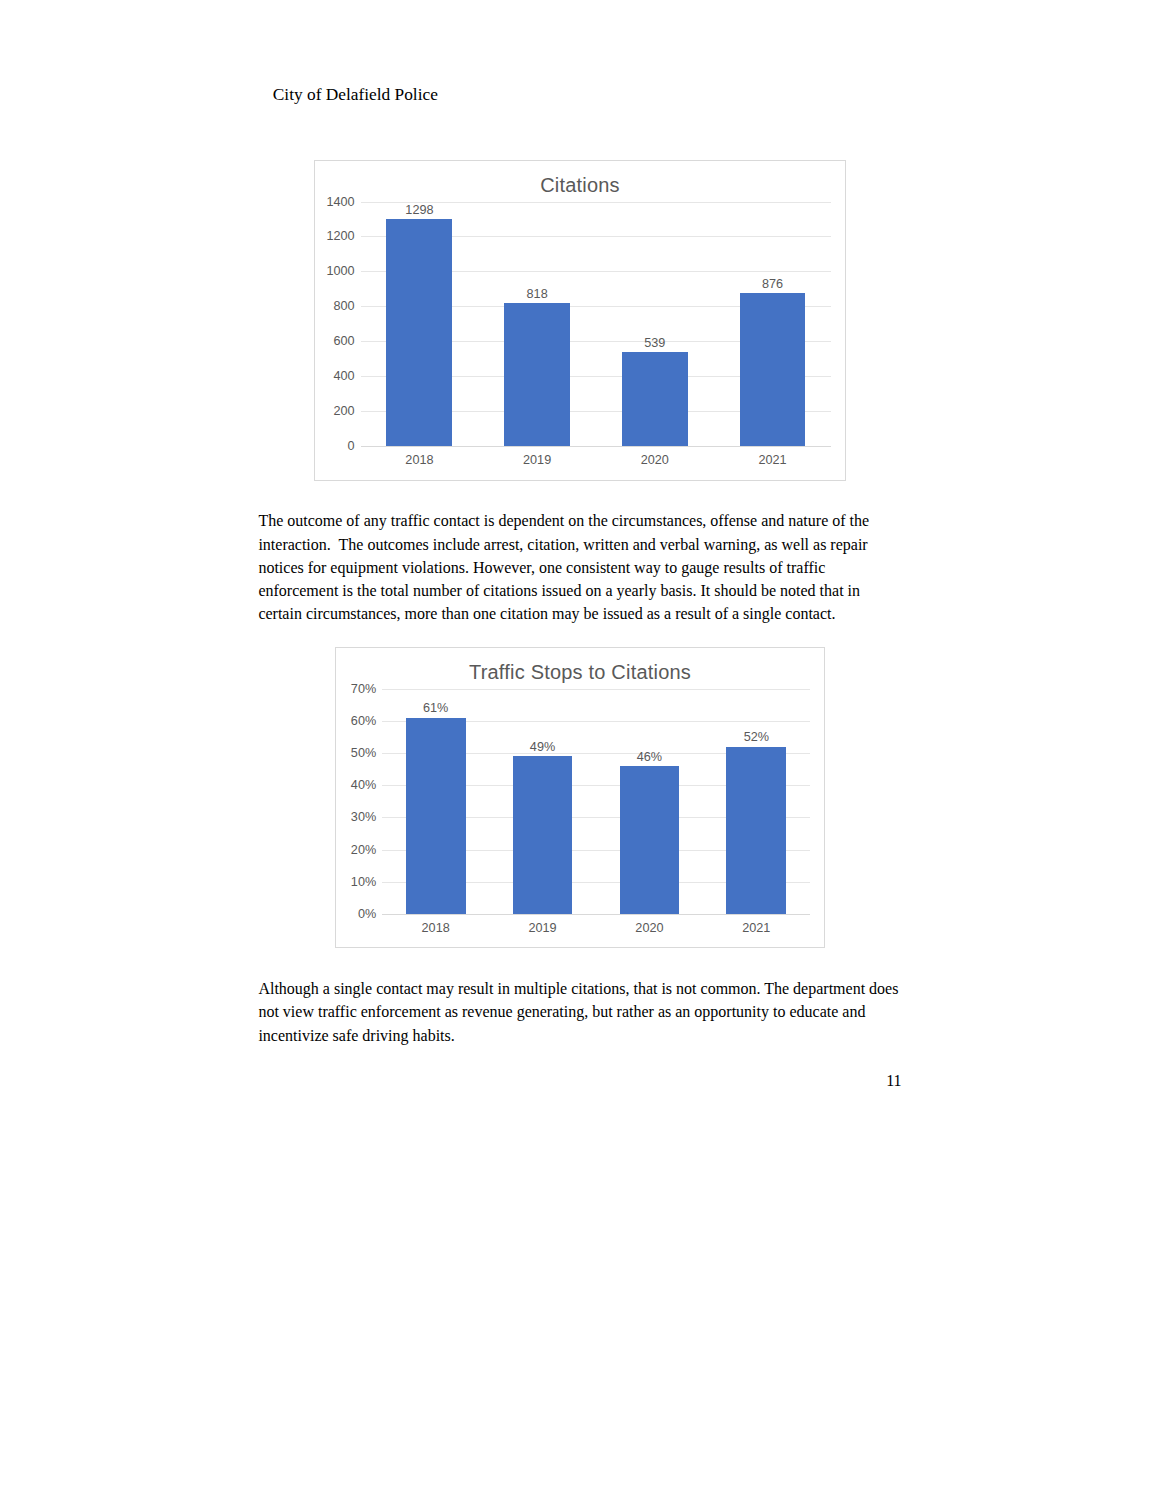City of Delafield Police
Citations
1400 1200 1000 800 600 400 200 0
1298
818
539
876
2018 2019 2020 2021
The outcome of any traffic contact is dependent on the circumstances, offense and nature of the interaction. The outcomes include arrest, citation, written and verbal warning, as well as repair notices for equipment violations. However, one consistent way to gauge results of traffic enforcement is the total number of citations issued on a yearly basis. It should be noted that in certain circumstances, more than one citation may be issued as a result of a single contact.
Traffic Stops to Citations
70% 60% 50% 40% 30% 20% 10% 0%
61%
49%
46%
52%
2018 2019 2020 2021
Although a single contact may result in multiple citations, that is not common. The department does not view traffic enforcement as revenue generating, but rather as an opportunity to educate and incentivize safe driving habits.
11